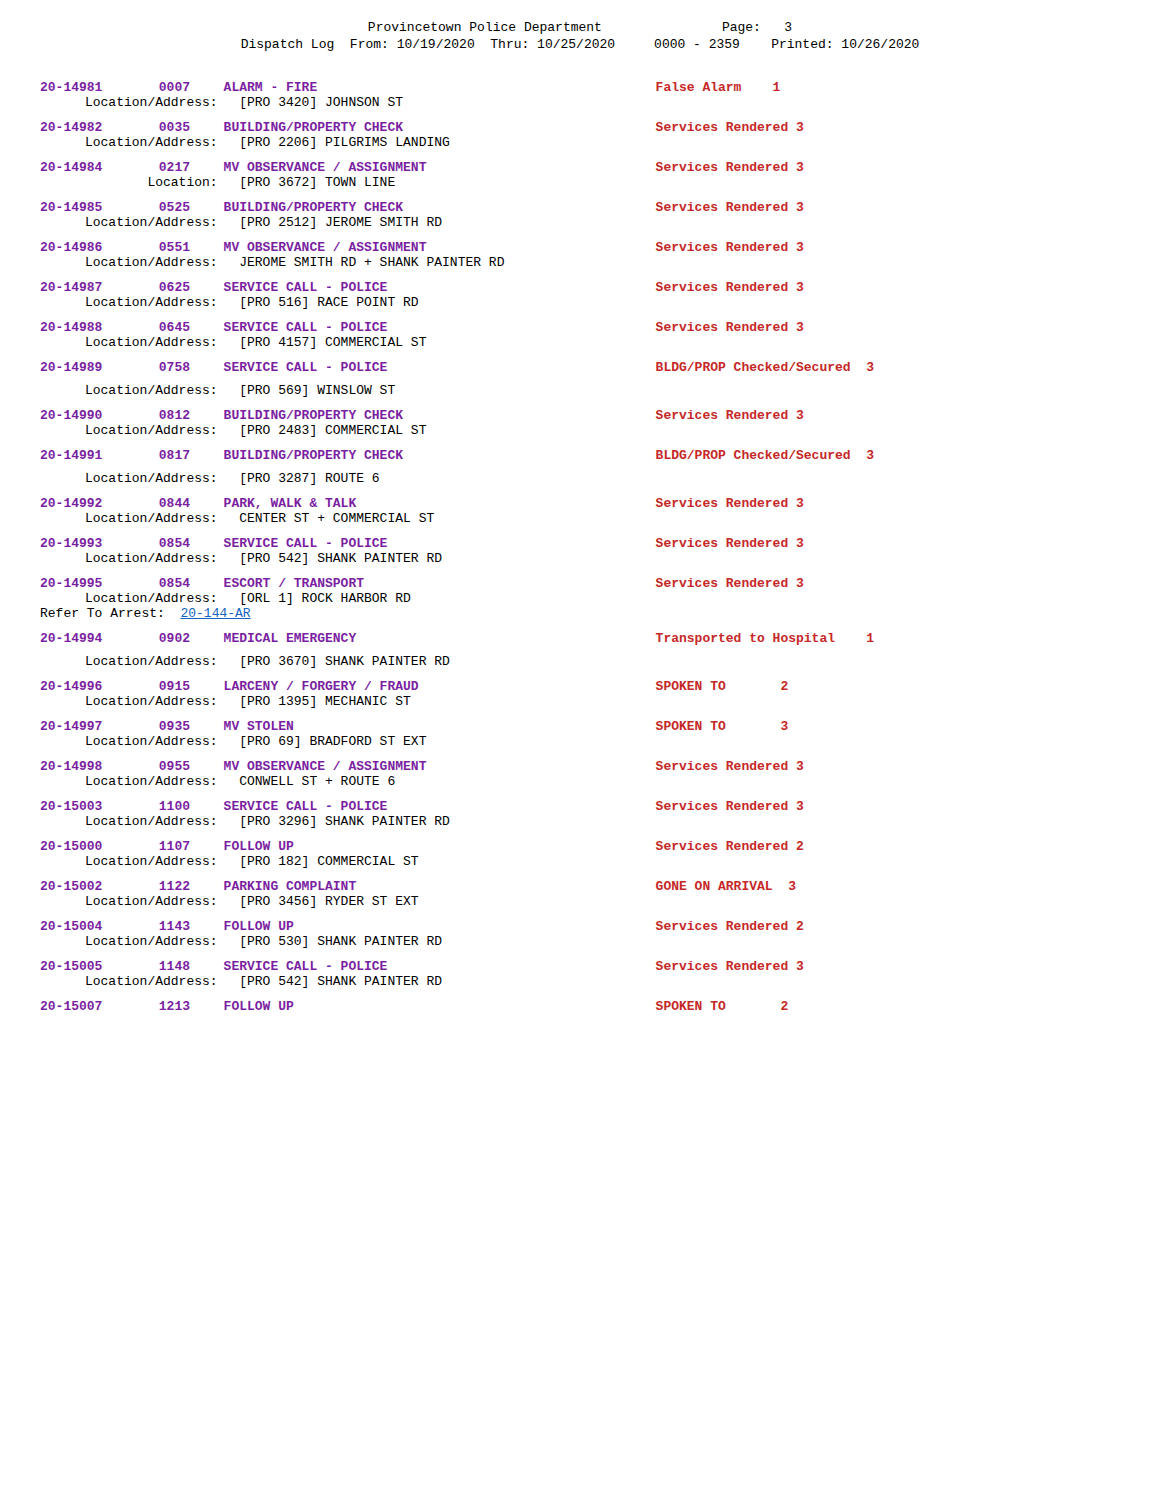Provincetown Police Department
Page: 3
Dispatch Log From: 10/19/2020 Thru: 10/25/2020 0000 - 2359 Printed: 10/26/2020
| 20-14981 | 0007 | ALARM - FIRE | False Alarm 1 |
| Location/Address: | [PRO 3420] JOHNSON ST |
| 20-14982 | 0035 | BUILDING/PROPERTY CHECK | Services Rendered 3 |
| Location/Address: | [PRO 2206] PILGRIMS LANDING |
| 20-14984 | 0217 | MV OBSERVANCE / ASSIGNMENT | Services Rendered 3 |
| Location: | [PRO 3672] TOWN LINE |
| 20-14985 | 0525 | BUILDING/PROPERTY CHECK | Services Rendered 3 |
| Location/Address: | [PRO 2512] JEROME SMITH RD |
| 20-14986 | 0551 | MV OBSERVANCE / ASSIGNMENT | Services Rendered 3 |
| Location/Address: | JEROME SMITH RD + SHANK PAINTER RD |
| 20-14987 | 0625 | SERVICE CALL - POLICE | Services Rendered 3 |
| Location/Address: | [PRO 516] RACE POINT RD |
| 20-14988 | 0645 | SERVICE CALL - POLICE | Services Rendered 3 |
| Location/Address: | [PRO 4157] COMMERCIAL ST |
| 20-14989 | 0758 | SERVICE CALL - POLICE | BLDG/PROP Checked/Secured 3 |
| Location/Address: | [PRO 569] WINSLOW ST |
| 20-14990 | 0812 | BUILDING/PROPERTY CHECK | Services Rendered 3 |
| Location/Address: | [PRO 2483] COMMERCIAL ST |
| 20-14991 | 0817 | BUILDING/PROPERTY CHECK | BLDG/PROP Checked/Secured 3 |
| Location/Address: | [PRO 3287] ROUTE 6 |
| 20-14992 | 0844 | PARK, WALK & TALK | Services Rendered 3 |
| Location/Address: | CENTER ST + COMMERCIAL ST |
| 20-14993 | 0854 | SERVICE CALL - POLICE | Services Rendered 3 |
| Location/Address: | [PRO 542] SHANK PAINTER RD |
| 20-14995 | 0854 | ESCORT / TRANSPORT | Services Rendered 3 |
| Location/Address: | [ORL 1] ROCK HARBOR RD |
| Refer To Arrest: 20-144-AR |
| 20-14994 | 0902 | MEDICAL EMERGENCY | Transported to Hospital 1 |
| Location/Address: | [PRO 3670] SHANK PAINTER RD |
| 20-14996 | 0915 | LARCENY / FORGERY / FRAUD | SPOKEN TO 2 |
| Location/Address: | [PRO 1395] MECHANIC ST |
| 20-14997 | 0935 | MV STOLEN | SPOKEN TO 3 |
| Location/Address: | [PRO 69] BRADFORD ST EXT |
| 20-14998 | 0955 | MV OBSERVANCE / ASSIGNMENT | Services Rendered 3 |
| Location/Address: | CONWELL ST + ROUTE 6 |
| 20-15003 | 1100 | SERVICE CALL - POLICE | Services Rendered 3 |
| Location/Address: | [PRO 3296] SHANK PAINTER RD |
| 20-15000 | 1107 | FOLLOW UP | Services Rendered 2 |
| Location/Address: | [PRO 182] COMMERCIAL ST |
| 20-15002 | 1122 | PARKING COMPLAINT | GONE ON ARRIVAL 3 |
| Location/Address: | [PRO 3456] RYDER ST EXT |
| 20-15004 | 1143 | FOLLOW UP | Services Rendered 2 |
| Location/Address: | [PRO 530] SHANK PAINTER RD |
| 20-15005 | 1148 | SERVICE CALL - POLICE | Services Rendered 3 |
| Location/Address: | [PRO 542] SHANK PAINTER RD |
| 20-15007 | 1213 | FOLLOW UP | SPOKEN TO 2 |